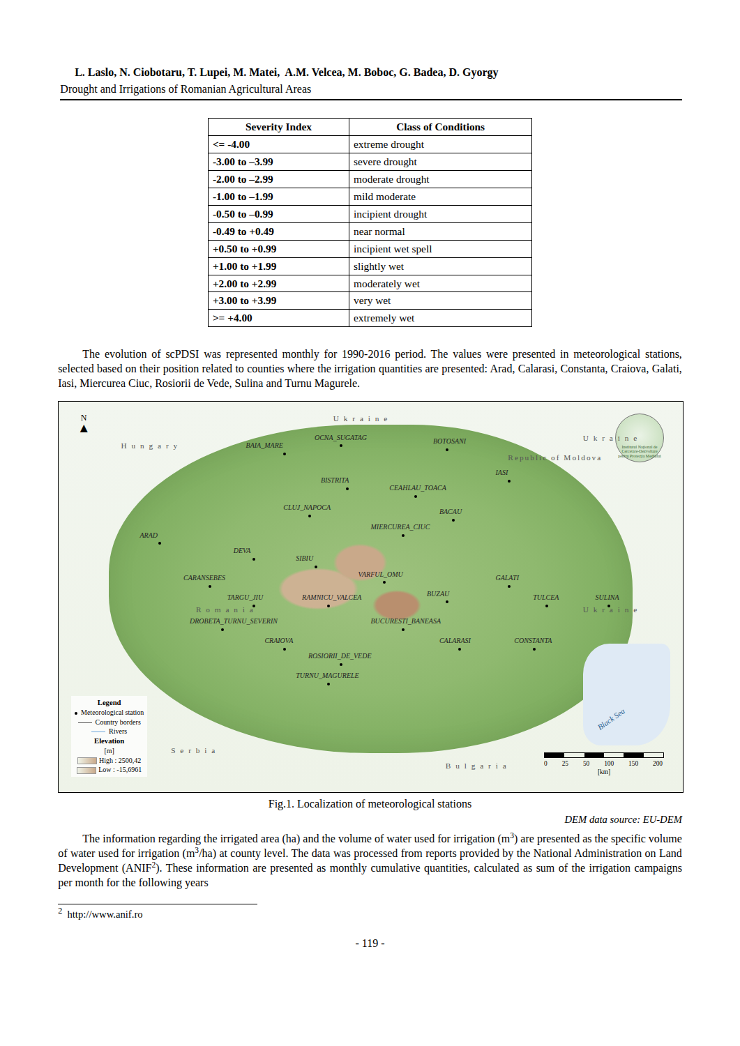L. Laslo, N. Ciobotaru, T. Lupei, M. Matei, A.M. Velcea, M. Boboc, G. Badea, D. Gyorgy
Drought and Irrigations of Romanian Agricultural Areas
| Severity Index | Class of Conditions |
| --- | --- |
| <= -4.00 | extreme drought |
| -3.00 to –3.99 | severe drought |
| -2.00 to –2.99 | moderate drought |
| -1.00 to –1.99 | mild moderate |
| -0.50 to –0.99 | incipient drought |
| -0.49 to +0.49 | near normal |
| +0.50 to +0.99 | incipient wet spell |
| +1.00 to +1.99 | slightly wet |
| +2.00 to +2.99 | moderately wet |
| +3.00 to +3.99 | very wet |
| >= +4.00 | extremely wet |
The evolution of scPDSI was represented monthly for 1990-2016 period. The values were presented in meteorological stations, selected based on their position related to counties where the irrigation quantities are presented: Arad, Calarasi, Constanta, Craiova, Galati, Iasi, Miercurea Ciuc, Rosiorii de Vede, Sulina and Turnu Magurele.
N
▲
Institutul Național de Cercetare-Dezvoltare
pentru Protecția Mediului
H u n g a r y
U k r a i n e
U k r a i n e
Republic of Moldova
U k r a i n e
S e r b i a
B u l g a r i a
R o m a n i a
Black Sea
BAIA_MARE
OCNA_SUGATAG
BOTOSANI
BISTRITA
CEAHLAU_TOACA
IASI
CLUJ_NAPOCA
BACAU
MIERCUREA_CIUC
ARAD
DEVA
SIBIU
CARANSEBES
VARFUL_OMU
GALATI
TULCEA
SULINA
TARGU_JIU
RAMNICU_VALCEA
BUZAU
DROBETA_TURNU_SEVERIN
BUCURESTI_BANEASA
CRAIOVA
CALARASI
CONSTANTA
ROSIORII_DE_VEDE
TURNU_MAGURELE
Legend
Meteorological station
Country borders
Rivers
Elevation
[m]
High : 2500,42
Low : -15,6961
02550100150200
[km]
Fig.1. Localization of meteorological stations
DEM data source: EU-DEM
The information regarding the irrigated area (ha) and the volume of water used for irrigation (m3) are presented as the specific volume of water used for irrigation (m3/ha) at county level. The data was processed from reports provided by the National Administration on Land Development (ANIF2). These information are presented as monthly cumulative quantities, calculated as sum of the irrigation campaigns per month for the following years
2 http://www.anif.ro
- 119 -